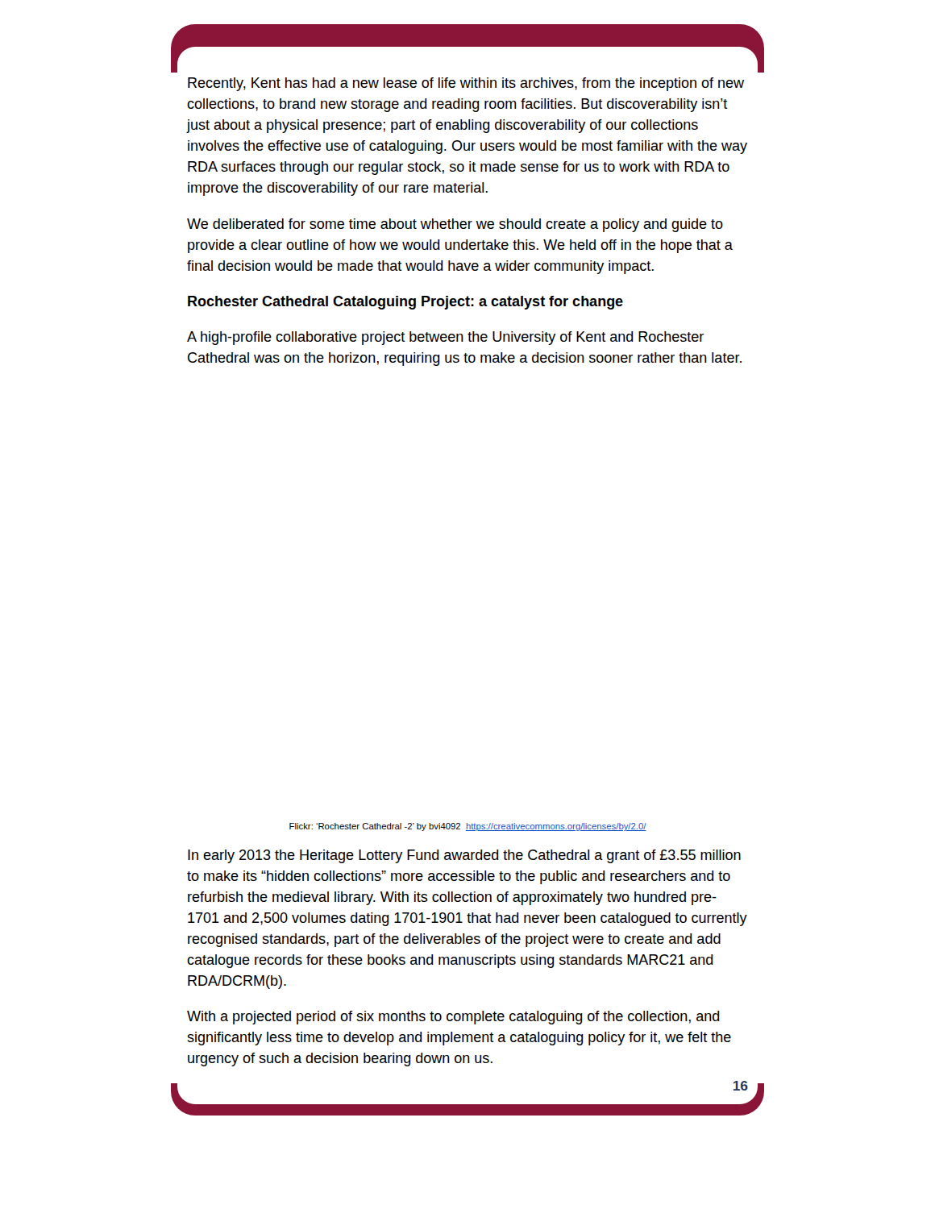Recently, Kent has had a new lease of life within its archives, from the inception of new collections, to brand new storage and reading room facilities. But discoverability isn’t just about a physical presence; part of enabling discoverability of our collections involves the effective use of cataloguing. Our users would be most familiar with the way RDA surfaces through our regular stock, so it made sense for us to work with RDA to improve the discoverability of our rare material.
We deliberated for some time about whether we should create a policy and guide to provide a clear outline of how we would undertake this. We held off in the hope that a final decision would be made that would have a wider community impact.
Rochester Cathedral Cataloguing Project: a catalyst for change
A high-profile collaborative project between the University of Kent and Rochester Cathedral was on the horizon, requiring us to make a decision sooner rather than later.
Flickr: ‘Rochester Cathedral -2’ by bvi4092 https://creativecommons.org/licenses/by/2.0/
In early 2013 the Heritage Lottery Fund awarded the Cathedral a grant of £3.55 million to make its “hidden collections” more accessible to the public and researchers and to refurbish the medieval library. With its collection of approximately two hundred pre-1701 and 2,500 volumes dating 1701-1901 that had never been catalogued to currently recognised standards, part of the deliverables of the project were to create and add catalogue records for these books and manuscripts using standards MARC21 and RDA/DCRM(b).
With a projected period of six months to complete cataloguing of the collection, and significantly less time to develop and implement a cataloguing policy for it, we felt the urgency of such a decision bearing down on us.
16